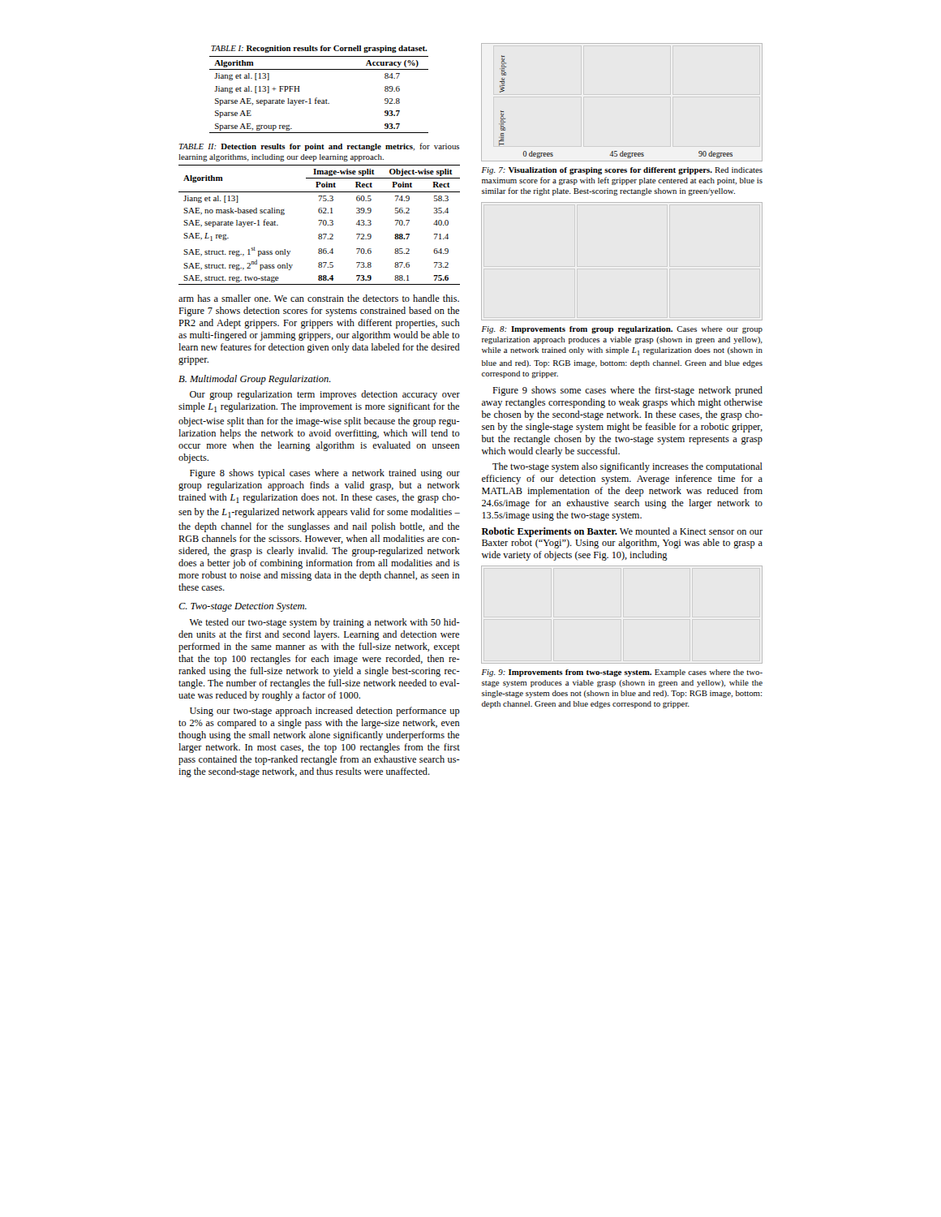TABLE I: Recognition results for Cornell grasping dataset.
| Algorithm | Accuracy (%) |
| --- | --- |
| Jiang et al. [13] | 84.7 |
| Jiang et al. [13] + FPFH | 89.6 |
| Sparse AE, separate layer-1 feat. | 92.8 |
| Sparse AE | 93.7 |
| Sparse AE, group reg. | 93.7 |
TABLE II: Detection results for point and rectangle metrics, for various learning algorithms, including our deep learning approach.
| Algorithm | Image-wise split | Object-wise split |
| --- | --- | --- |
| Point | Rect | Point | Rect |
| Jiang et al. [13] | 75.3 | 60.5 | 74.9 | 58.3 |
| SAE, no mask-based scaling | 62.1 | 39.9 | 56.2 | 35.4 |
| SAE, separate layer-1 feat. | 70.3 | 43.3 | 70.7 | 40.0 |
| SAE, L 1 reg. | 87.2 | 72.9 | 88.7 | 71.4 |
| SAE, struct. reg., 1 st pass only | 86.4 | 70.6 | 85.2 | 64.9 |
| SAE, struct. reg., 2 nd pass only | 87.5 | 73.8 | 87.6 | 73.2 |
| SAE, struct. reg. two-stage | 88.4 | 73.9 | 88.1 | 75.6 |
arm has a smaller one. We can constrain the detectors to handle this. Figure 7 shows detection scores for systems constrained based on the PR2 and Adept grippers. For grippers with different properties, such as multi-fingered or jamming grippers, our algorithm would be able to learn new features for detection given only data labeled for the desired gripper.
B. Multimodal Group Regularization.
Our group regularization term improves detection accuracy over simple L1 regularization. The improvement is more significant for the object-wise split than for the image-wise split because the group regularization helps the network to avoid overfitting, which will tend to occur more when the learning algorithm is evaluated on unseen objects.
Figure 8 shows typical cases where a network trained using our group regularization approach finds a valid grasp, but a network trained with L1 regularization does not. In these cases, the grasp chosen by the L1-regularized network appears valid for some modalities – the depth channel for the sunglasses and nail polish bottle, and the RGB channels for the scissors. However, when all modalities are considered, the grasp is clearly invalid. The group-regularized network does a better job of combining information from all modalities and is more robust to noise and missing data in the depth channel, as seen in these cases.
C. Two-stage Detection System.
We tested our two-stage system by training a network with 50 hidden units at the first and second layers. Learning and detection were performed in the same manner as with the full-size network, except that the top 100 rectangles for each image were recorded, then re-ranked using the full-size network to yield a single best-scoring rectangle. The number of rectangles the full-size network needed to evaluate was reduced by roughly a factor of 1000.
Using our two-stage approach increased detection performance up to 2% as compared to a single pass with the large-size network, even though using the small network alone significantly underperforms the larger network. In most cases, the top 100 rectangles from the first pass contained the top-ranked rectangle from an exhaustive search using the second-stage network, and thus results were unaffected.
Wide gripper
Thin gripper
0 degrees
45 degrees
90 degrees
Fig. 7: Visualization of grasping scores for different grippers. Red indicates maximum score for a grasp with left gripper plate centered at each point, blue is similar for the right plate. Best-scoring rectangle shown in green/yellow.
Fig. 8: Improvements from group regularization. Cases where our group regularization approach produces a viable grasp (shown in green and yellow), while a network trained only with simple L1 regularization does not (shown in blue and red). Top: RGB image, bottom: depth channel. Green and blue edges correspond to gripper.
Figure 9 shows some cases where the first-stage network pruned away rectangles corresponding to weak grasps which might otherwise be chosen by the second-stage network. In these cases, the grasp chosen by the single-stage system might be feasible for a robotic gripper, but the rectangle chosen by the two-stage system represents a grasp which would clearly be successful.
The two-stage system also significantly increases the computational efficiency of our detection system. Average inference time for a MATLAB implementation of the deep network was reduced from 24.6s/image for an exhaustive search using the larger network to 13.5s/image using the two-stage system.
Robotic Experiments on Baxter. We mounted a Kinect sensor on our Baxter robot (“Yogi”). Using our algorithm, Yogi was able to grasp a wide variety of objects (see Fig. 10), including
Fig. 9: Improvements from two-stage system. Example cases where the two-stage system produces a viable grasp (shown in green and yellow), while the single-stage system does not (shown in blue and red). Top: RGB image, bottom: depth channel. Green and blue edges correspond to gripper.